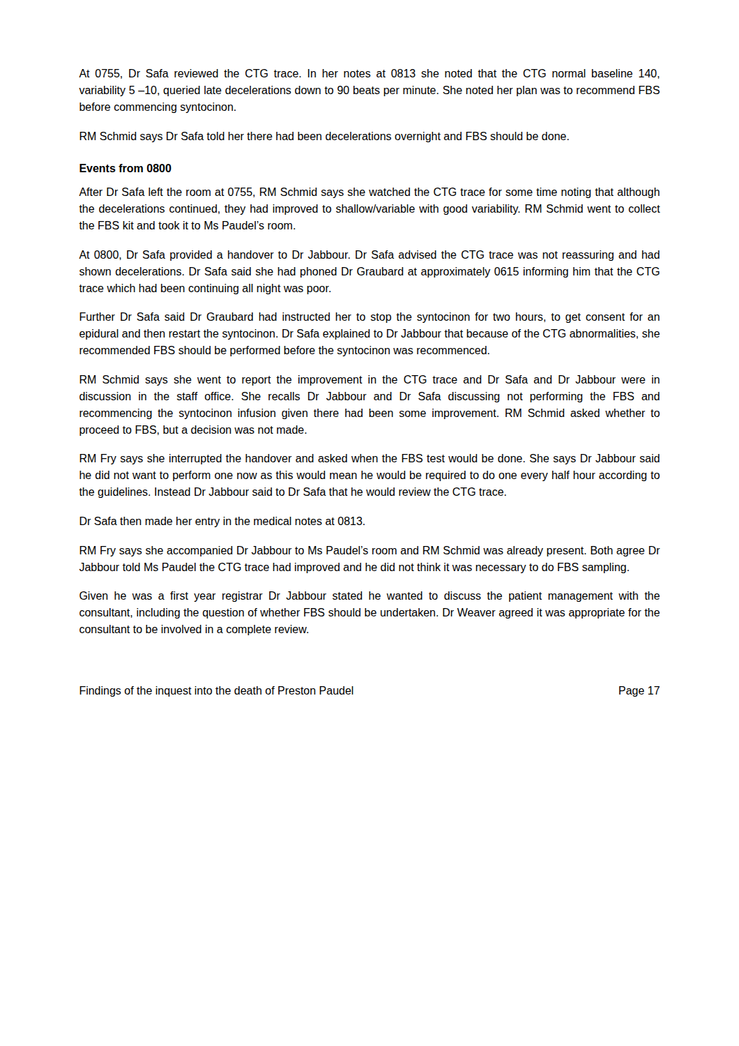At 0755, Dr Safa reviewed the CTG trace. In her notes at 0813 she noted that the CTG normal baseline 140, variability 5 –10, queried late decelerations down to 90 beats per minute. She noted her plan was to recommend FBS before commencing syntocinon.
RM Schmid says Dr Safa told her there had been decelerations overnight and FBS should be done.
Events from 0800
After Dr Safa left the room at 0755, RM Schmid says she watched the CTG trace for some time noting that although the decelerations continued, they had improved to shallow/variable with good variability. RM Schmid went to collect the FBS kit and took it to Ms Paudel’s room.
At 0800, Dr Safa provided a handover to Dr Jabbour. Dr Safa advised the CTG trace was not reassuring and had shown decelerations. Dr Safa said she had phoned Dr Graubard at approximately 0615 informing him that the CTG trace which had been continuing all night was poor.
Further Dr Safa said Dr Graubard had instructed her to stop the syntocinon for two hours, to get consent for an epidural and then restart the syntocinon. Dr Safa explained to Dr Jabbour that because of the CTG abnormalities, she recommended FBS should be performed before the syntocinon was recommenced.
RM Schmid says she went to report the improvement in the CTG trace and Dr Safa and Dr Jabbour were in discussion in the staff office. She recalls Dr Jabbour and Dr Safa discussing not performing the FBS and recommencing the syntocinon infusion given there had been some improvement. RM Schmid asked whether to proceed to FBS, but a decision was not made.
RM Fry says she interrupted the handover and asked when the FBS test would be done. She says Dr Jabbour said he did not want to perform one now as this would mean he would be required to do one every half hour according to the guidelines. Instead Dr Jabbour said to Dr Safa that he would review the CTG trace.
Dr Safa then made her entry in the medical notes at 0813.
RM Fry says she accompanied Dr Jabbour to Ms Paudel’s room and RM Schmid was already present. Both agree Dr Jabbour told Ms Paudel the CTG trace had improved and he did not think it was necessary to do FBS sampling.
Given he was a first year registrar Dr Jabbour stated he wanted to discuss the patient management with the consultant, including the question of whether FBS should be undertaken. Dr Weaver agreed it was appropriate for the consultant to be involved in a complete review.
Findings of the inquest into the death of Preston Paudel Page 17